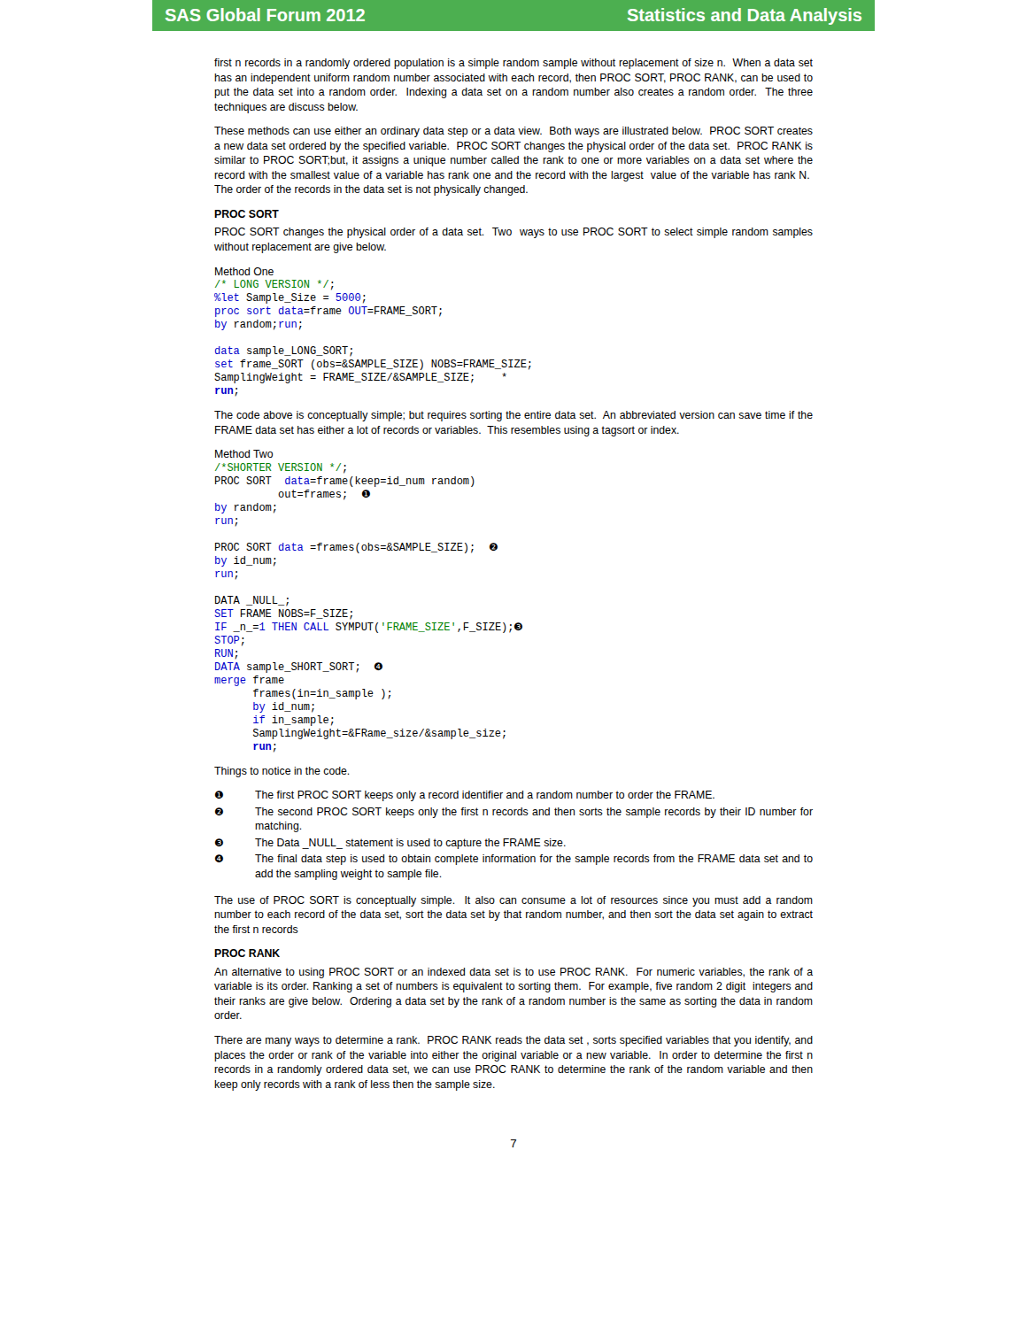SAS Global Forum 2012
Statistics and Data Analysis
first n records in a randomly ordered population is a simple random sample without replacement of size n. When a data set has an independent uniform random number associated with each record, then PROC SORT, PROC RANK, can be used to put the data set into a random order. Indexing a data set on a random number also creates a random order. The three techniques are discuss below.
These methods can use either an ordinary data step or a data view. Both ways are illustrated below. PROC SORT creates a new data set ordered by the specified variable. PROC SORT changes the physical order of the data set. PROC RANK is similar to PROC SORT;but, it assigns a unique number called the rank to one or more variables on a data set where the record with the smallest value of a variable has rank one and the record with the largest value of the variable has rank N. The order of the records in the data set is not physically changed.
PROC SORT
PROC SORT changes the physical order of a data set. Two ways to use PROC SORT to select simple random samples without replacement are give below.
Method One
/* LONG VERSION */;
%let Sample_Size = 5000;
proc sort data=frame OUT=FRAME_SORT;
by random;run;

data sample_LONG_SORT;
set frame_SORT (obs=&SAMPLE_SIZE) NOBS=FRAME_SIZE;
SamplingWeight = FRAME_SIZE/&SAMPLE_SIZE;    *
run;
The code above is conceptually simple; but requires sorting the entire data set. An abbreviated version can save time if the FRAME data set has either a lot of records or variables. This resembles using a tagsort or index.
Method Two
/*SHORTER VERSION */;
PROC SORT  data=frame(keep=id_num random)
          out=frames;  ❶
by random;
run;

PROC SORT data =frames(obs=&SAMPLE_SIZE);  ❷
by id_num;
run;

DATA _NULL_;
SET FRAME NOBS=F_SIZE;
IF _n_=1 THEN CALL SYMPUT('FRAME_SIZE',F_SIZE);❸
STOP;
RUN;
DATA sample_SHORT_SORT;  ❹
merge frame
      frames(in=in_sample );
      by id_num;
      if in_sample;
      SamplingWeight=&FRame_size/&sample_size;
      run;
Things to notice in the code.
| ❶ | The first PROC SORT keeps only a record identifier and a random number to order the FRAME. |
| ❷ | The second PROC SORT keeps only the first n records and then sorts the sample records by their ID number for matching. |
| ❸ | The Data _NULL_ statement is used to capture the FRAME size. |
| ❹ | The final data step is used to obtain complete information for the sample records from the FRAME data set and to add the sampling weight to sample file. |
The use of PROC SORT is conceptually simple. It also can consume a lot of resources since you must add a random number to each record of the data set, sort the data set by that random number, and then sort the data set again to extract the first n records
PROC RANK
An alternative to using PROC SORT or an indexed data set is to use PROC RANK. For numeric variables, the rank of a variable is its order. Ranking a set of numbers is equivalent to sorting them. For example, five random 2 digit integers and their ranks are give below. Ordering a data set by the rank of a random number is the same as sorting the data in random order.
There are many ways to determine a rank. PROC RANK reads the data set , sorts specified variables that you identify, and places the order or rank of the variable into either the original variable or a new variable. In order to determine the first n records in a randomly ordered data set, we can use PROC RANK to determine the rank of the random variable and then keep only records with a rank of less then the sample size.
7